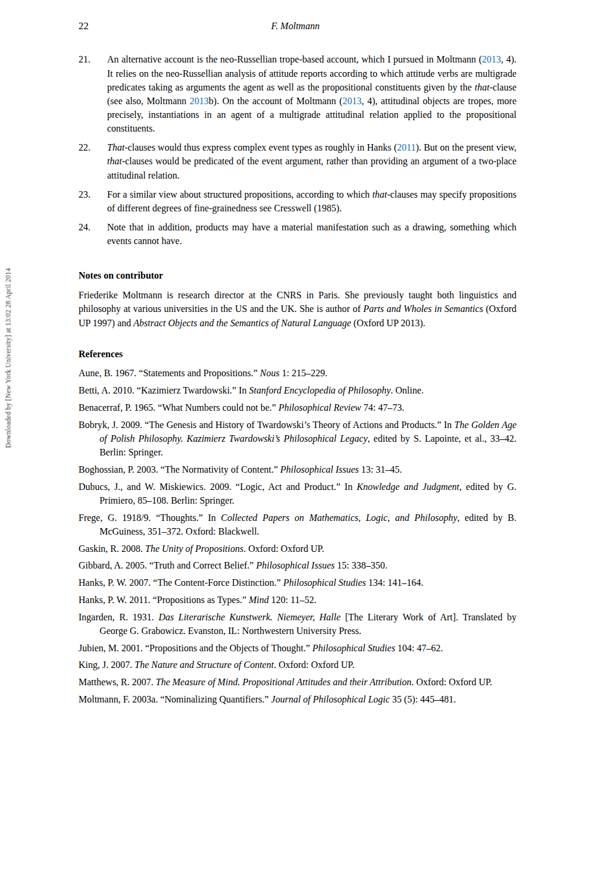Downloaded by [New York University] at 13:02 28 April 2014
22 F. Moltmann
21. An alternative account is the neo-Russellian trope-based account, which I pursued in Moltmann (2013, 4). It relies on the neo-Russellian analysis of attitude reports according to which attitude verbs are multigrade predicates taking as arguments the agent as well as the propositional constituents given by the that-clause (see also, Moltmann 2013b). On the account of Moltmann (2013, 4), attitudinal objects are tropes, more precisely, instantiations in an agent of a multigrade attitudinal relation applied to the propositional constituents.
22. That-clauses would thus express complex event types as roughly in Hanks (2011). But on the present view, that-clauses would be predicated of the event argument, rather than providing an argument of a two-place attitudinal relation.
23. For a similar view about structured propositions, according to which that-clauses may specify propositions of different degrees of fine-grainedness see Cresswell (1985).
24. Note that in addition, products may have a material manifestation such as a drawing, something which events cannot have.
Notes on contributor
Friederike Moltmann is research director at the CNRS in Paris. She previously taught both linguistics and philosophy at various universities in the US and the UK. She is author of Parts and Wholes in Semantics (Oxford UP 1997) and Abstract Objects and the Semantics of Natural Language (Oxford UP 2013).
References
Aune, B. 1967. “Statements and Propositions.” Nous 1: 215–229.
Betti, A. 2010. “Kazimierz Twardowski.” In Stanford Encyclopedia of Philosophy. Online.
Benacerraf, P. 1965. “What Numbers could not be.” Philosophical Review 74: 47–73.
Bobryk, J. 2009. “The Genesis and History of Twardowski’s Theory of Actions and Products.” In The Golden Age of Polish Philosophy. Kazimierz Twardowski’s Philosophical Legacy, edited by S. Lapointe, et al., 33–42. Berlin: Springer.
Boghossian, P. 2003. “The Normativity of Content.” Philosophical Issues 13: 31–45.
Dubucs, J., and W. Miskiewics. 2009. “Logic, Act and Product.” In Knowledge and Judgment, edited by G. Primiero, 85–108. Berlin: Springer.
Frege, G. 1918/9. “Thoughts.” In Collected Papers on Mathematics, Logic, and Philosophy, edited by B. McGuiness, 351–372. Oxford: Blackwell.
Gaskin, R. 2008. The Unity of Propositions. Oxford: Oxford UP.
Gibbard, A. 2005. “Truth and Correct Belief.” Philosophical Issues 15: 338–350.
Hanks, P. W. 2007. “The Content-Force Distinction.” Philosophical Studies 134: 141–164.
Hanks, P. W. 2011. “Propositions as Types.” Mind 120: 11–52.
Ingarden, R. 1931. Das Literarische Kunstwerk. Niemeyer, Halle [The Literary Work of Art]. Translated by George G. Grabowicz. Evanston, IL: Northwestern University Press.
Jubien, M. 2001. “Propositions and the Objects of Thought.” Philosophical Studies 104: 47–62.
King, J. 2007. The Nature and Structure of Content. Oxford: Oxford UP.
Matthews, R. 2007. The Measure of Mind. Propositional Attitudes and their Attribution. Oxford: Oxford UP.
Moltmann, F. 2003a. “Nominalizing Quantifiers.” Journal of Philosophical Logic 35 (5): 445–481.